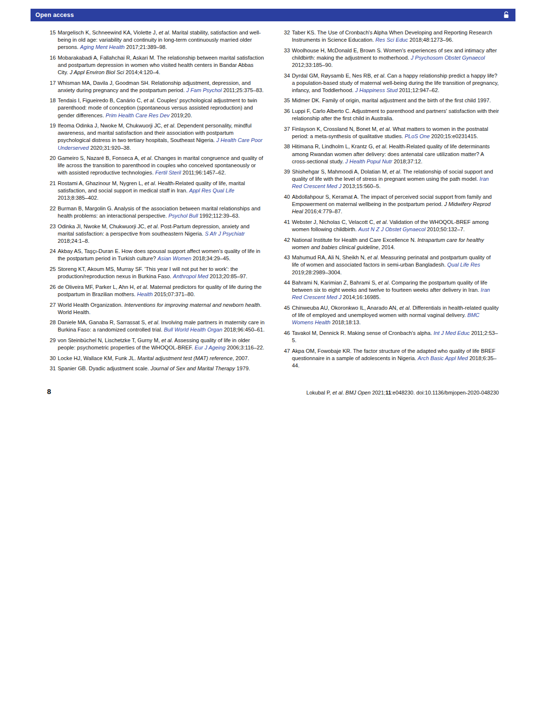Open access
15 Margelisch K, Schneewind KA, Violette J, et al. Marital stability, satisfaction and well-being in old age: variability and continuity in long-term continuously married older persons. Aging Ment Health 2017;21:389–98.
16 Mobarakabadi A, Fallahchai R, Askari M. The relationship between marital satisfaction and postpartum depression in women who visited health centers in Bandar Abbas City. J Appl Environ Biol Sci 2014;4:120–4.
17 Whisman MA, Davila J, Goodman SH. Relationship adjustment, depression, and anxiety during pregnancy and the postpartum period. J Fam Psychol 2011;25:375–83.
18 Tendais I, Figueiredo B, Canário C, et al. Couples' psychological adjustment to twin parenthood: mode of conception (spontaneous versus assisted reproduction) and gender differences. Prim Health Care Res Dev 2019;20.
19 Ifeoma Odinka J, Nwoke M, Chukwuorji JC, et al. Dependent personality, mindful awareness, and marital satisfaction and their association with postpartum psychological distress in two tertiary hospitals, Southeast Nigeria. J Health Care Poor Underserved 2020;31:920–38.
20 Gameiro S, Nazaré B, Fonseca A, et al. Changes in marital congruence and quality of life across the transition to parenthood in couples who conceived spontaneously or with assisted reproductive technologies. Fertil Steril 2011;96:1457–62.
21 Rostami A, Ghazinour M, Nygren L, et al. Health-Related quality of life, marital satisfaction, and social support in medical staff in Iran. Appl Res Qual Life 2013;8:385–402.
22 Burman B, Margolin G. Analysis of the association between marital relationships and health problems: an interactional perspective. Psychol Bull 1992;112:39–63.
23 Odinka JI, Nwoke M, Chukwuorji JC, et al. Post-Partum depression, anxiety and marital satisfaction: a perspective from southeastern Nigeria. S Afr J Psychiatr 2018;24:1–8.
24 Akbay AS, Taşçı-Duran E. How does spousal support affect women's quality of life in the postpartum period in Turkish culture? Asian Women 2018;34:29–45.
25 Storeng KT, Akoum MS, Murray SF. 'This year I will not put her to work': the production/reproduction nexus in Burkina Faso. Anthropol Med 2013;20:85–97.
26de Oliveira MF, Parker L, Ahn H, et al. Maternal predictors for quality of life during the postpartum in Brazilian mothers. Health 2015;07:371–80.
27 World Health Organization. Interventions for improving maternal and newborn health. World Health.
28 Daniele MA, Ganaba R, Sarrassat S, et al. Involving male partners in maternity care in Burkina Faso: a randomized controlled trial. Bull World Health Organ 2018;96:450–61.
29von Steinbüchel N, Lischetzke T, Gurny M, et al. Assessing quality of life in older people: psychometric properties of the WHOQOL-BREF. Eur J Ageing 2006;3:116–22.
30 Locke HJ, Wallace KM, Funk JL. Marital adjustment test (MAT) reference, 2007.
31 Spanier GB. Dyadic adjustment scale. Journal of Sex and Marital Therapy 1979.
32 Taber KS. The Use of Cronbach's Alpha When Developing and Reporting Research Instruments in Science Education. Res Sci Educ 2018;48:1273–96.
33 Woolhouse H, McDonald E, Brown S. Women's experiences of sex and intimacy after childbirth: making the adjustment to motherhood. J Psychosom Obstet Gynaecol 2012;33:185–90.
34 Dyrdal GM, Røysamb E, Nes RB, et al. Can a happy relationship predict a happy life? a population-based study of maternal well-being during the life transition of pregnancy, infancy, and Toddlerhood. J Happiness Stud 2011;12:947–62.
35 Midmer DK. Family of origin, marital adjustment and the birth of the first child 1997.
36 Luppi F, Carlo Alberto C. Adjustment to parenthood and partners' satisfaction with their relationship after the first child in Australia.
37 Finlayson K, Crossland N, Bonet M, et al. What matters to women in the postnatal period: a meta-synthesis of qualitative studies. PLoS One 2020;15:e0231415.
38 Hitimana R, Lindholm L, Krantz G, et al. Health-Related quality of life determinants among Rwandan women after delivery: does antenatal care utilization matter? A cross-sectional study. J Health Popul Nutr 2018;37:12.
39 Shishehgar S, Mahmoodi A, Dolatian M, et al. The relationship of social support and quality of life with the level of stress in pregnant women using the path model. Iran Red Crescent Med J 2013;15:560–5.
40 Abdollahpour S, Keramat A. The impact of perceived social support from family and Empowerment on maternal wellbeing in the postpartum period. J Midwifery Reprod Heal 2016;4:779–87.
41 Webster J, Nicholas C, Velacott C, et al. Validation of the WHOQOL-BREF among women following childbirth. Aust N Z J Obstet Gynaecol 2010;50:132–7.
42 National Institute for Health and Care Excellence N. Intrapartum care for healthy women and babies clinical guideline, 2014.
43 Mahumud RA, Ali N, Sheikh N, et al. Measuring perinatal and postpartum quality of life of women and associated factors in semi-urban Bangladesh. Qual Life Res 2019;28:2989–3004.
44 Bahrami N, Karimian Z, Bahrami S, et al. Comparing the postpartum quality of life between six to eight weeks and twelve to fourteen weeks after delivery in Iran. Iran Red Crescent Med J 2014;16:16985.
45 Chinweuba AU, Okoronkwo IL, Anarado AN, et al. Differentials in health-related quality of life of employed and unemployed women with normal vaginal delivery. BMC Womens Health 2018;18:13.
46 Tavakol M, Dennick R. Making sense of Cronbach's alpha. Int J Med Educ 2011;2:53–5.
47 Akpa OM, Fowobaje KR. The factor structure of the adapted who quality of life BREF questionnaire in a sample of adolescents in Nigeria. Arch Basic Appl Med 2018;6:35–44.
8
Lokubal P, et al. BMJ Open 2021;11:e048230. doi:10.1136/bmjopen-2020-048230